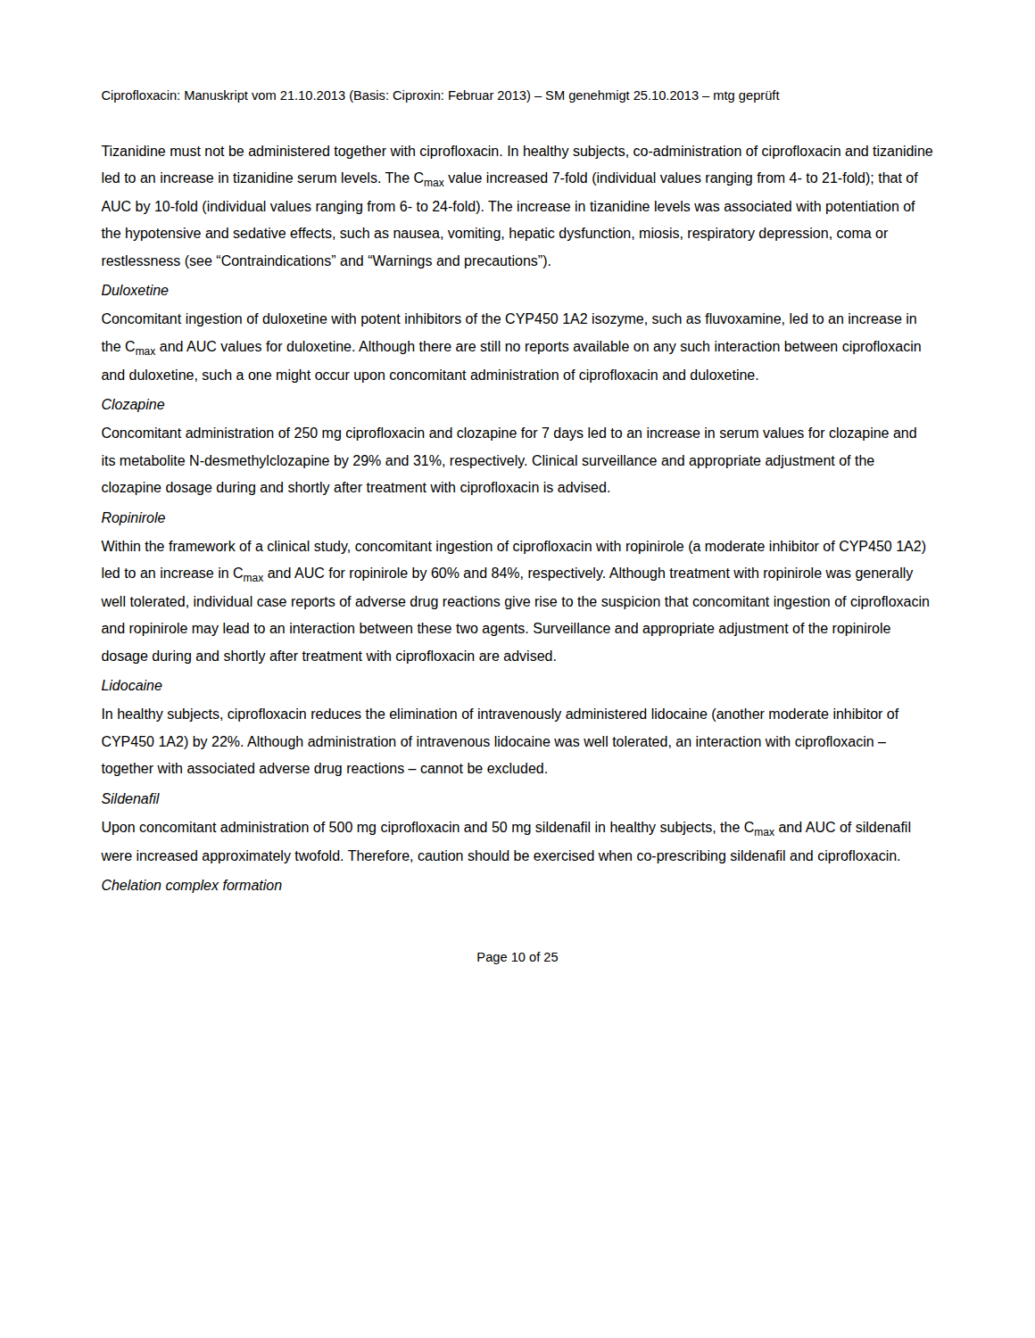Ciprofloxacin: Manuskript vom 21.10.2013 (Basis: Ciproxin: Februar 2013) – SM genehmigt 25.10.2013 – mtg geprüft
Tizanidine must not be administered together with ciprofloxacin. In healthy subjects, co-administration of ciprofloxacin and tizanidine led to an increase in tizanidine serum levels. The Cmax value increased 7-fold (individual values ranging from 4- to 21-fold); that of AUC by 10-fold (individual values ranging from 6- to 24-fold). The increase in tizanidine levels was associated with potentiation of the hypotensive and sedative effects, such as nausea, vomiting, hepatic dysfunction, miosis, respiratory depression, coma or restlessness (see “Contraindications” and “Warnings and precautions”).
Duloxetine
Concomitant ingestion of duloxetine with potent inhibitors of the CYP450 1A2 isozyme, such as fluvoxamine, led to an increase in the Cmax and AUC values for duloxetine. Although there are still no reports available on any such interaction between ciprofloxacin and duloxetine, such a one might occur upon concomitant administration of ciprofloxacin and duloxetine.
Clozapine
Concomitant administration of 250 mg ciprofloxacin and clozapine for 7 days led to an increase in serum values for clozapine and its metabolite N-desmethylclozapine by 29% and 31%, respectively. Clinical surveillance and appropriate adjustment of the clozapine dosage during and shortly after treatment with ciprofloxacin is advised.
Ropinirole
Within the framework of a clinical study, concomitant ingestion of ciprofloxacin with ropinirole (a moderate inhibitor of CYP450 1A2) led to an increase in Cmax and AUC for ropinirole by 60% and 84%, respectively. Although treatment with ropinirole was generally well tolerated, individual case reports of adverse drug reactions give rise to the suspicion that concomitant ingestion of ciprofloxacin and ropinirole may lead to an interaction between these two agents. Surveillance and appropriate adjustment of the ropinirole dosage during and shortly after treatment with ciprofloxacin are advised.
Lidocaine
In healthy subjects, ciprofloxacin reduces the elimination of intravenously administered lidocaine (another moderate inhibitor of CYP450 1A2) by 22%. Although administration of intravenous lidocaine was well tolerated, an interaction with ciprofloxacin – together with associated adverse drug reactions – cannot be excluded.
Sildenafil
Upon concomitant administration of 500 mg ciprofloxacin and 50 mg sildenafil in healthy subjects, the Cmax and AUC of sildenafil were increased approximately twofold. Therefore, caution should be exercised when co-prescribing sildenafil and ciprofloxacin.
Chelation complex formation
Page 10 of 25